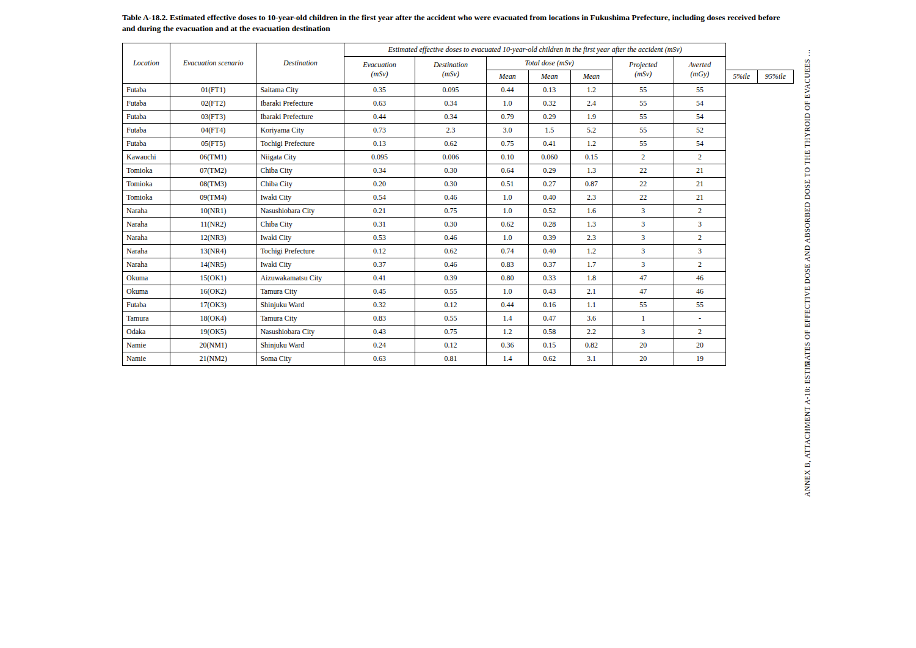ANNEX B, ATTACHMENT A-18: ESTIMATES OF EFFECTIVE DOSE AND ABSORBED DOSE TO THE THYROID OF EVACUEES …
5
Table A-18.2. Estimated effective doses to 10-year-old children in the first year after the accident who were evacuated from locations in Fukushima Prefecture, including doses received before and during the evacuation and at the evacuation destination
| Location | Evacuation scenario | Destination | Estimated effective doses to evacuated 10-year-old children in the first year after the accident (mSv) |
| --- | --- | --- | --- |
| Evacuation (mSv) | Destination (mSv) | Total dose (mSv) | Projected (mSv) | Averted (mGy) |
| Mean | Mean | Mean | 5%ile | 95%ile |
| Futaba | 01(FT1) | Saitama City | 0.35 | 0.095 | 0.44 | 0.13 | 1.2 | 55 | 55 |
| Futaba | 02(FT2) | Ibaraki Prefecture | 0.63 | 0.34 | 1.0 | 0.32 | 2.4 | 55 | 54 |
| Futaba | 03(FT3) | Ibaraki Prefecture | 0.44 | 0.34 | 0.79 | 0.29 | 1.9 | 55 | 54 |
| Futaba | 04(FT4) | Koriyama City | 0.73 | 2.3 | 3.0 | 1.5 | 5.2 | 55 | 52 |
| Futaba | 05(FT5) | Tochigi Prefecture | 0.13 | 0.62 | 0.75 | 0.41 | 1.2 | 55 | 54 |
| Kawauchi | 06(TM1) | Niigata City | 0.095 | 0.006 | 0.10 | 0.060 | 0.15 | 2 | 2 |
| Tomioka | 07(TM2) | Chiba City | 0.34 | 0.30 | 0.64 | 0.29 | 1.3 | 22 | 21 |
| Tomioka | 08(TM3) | Chiba City | 0.20 | 0.30 | 0.51 | 0.27 | 0.87 | 22 | 21 |
| Tomioka | 09(TM4) | Iwaki City | 0.54 | 0.46 | 1.0 | 0.40 | 2.3 | 22 | 21 |
| Naraha | 10(NR1) | Nasushiobara City | 0.21 | 0.75 | 1.0 | 0.52 | 1.6 | 3 | 2 |
| Naraha | 11(NR2) | Chiba City | 0.31 | 0.30 | 0.62 | 0.28 | 1.3 | 3 | 3 |
| Naraha | 12(NR3) | Iwaki City | 0.53 | 0.46 | 1.0 | 0.39 | 2.3 | 3 | 2 |
| Naraha | 13(NR4) | Tochigi Prefecture | 0.12 | 0.62 | 0.74 | 0.40 | 1.2 | 3 | 3 |
| Naraha | 14(NR5) | Iwaki City | 0.37 | 0.46 | 0.83 | 0.37 | 1.7 | 3 | 2 |
| Okuma | 15(OK1) | Aizuwakamatsu City | 0.41 | 0.39 | 0.80 | 0.33 | 1.8 | 47 | 46 |
| Okuma | 16(OK2) | Tamura City | 0.45 | 0.55 | 1.0 | 0.43 | 2.1 | 47 | 46 |
| Futaba | 17(OK3) | Shinjuku Ward | 0.32 | 0.12 | 0.44 | 0.16 | 1.1 | 55 | 55 |
| Tamura | 18(OK4) | Tamura City | 0.83 | 0.55 | 1.4 | 0.47 | 3.6 | 1 | - |
| Odaka | 19(OK5) | Nasushiobara City | 0.43 | 0.75 | 1.2 | 0.58 | 2.2 | 3 | 2 |
| Namie | 20(NM1) | Shinjuku Ward | 0.24 | 0.12 | 0.36 | 0.15 | 0.82 | 20 | 20 |
| Namie | 21(NM2) | Soma City | 0.63 | 0.81 | 1.4 | 0.62 | 3.1 | 20 | 19 |